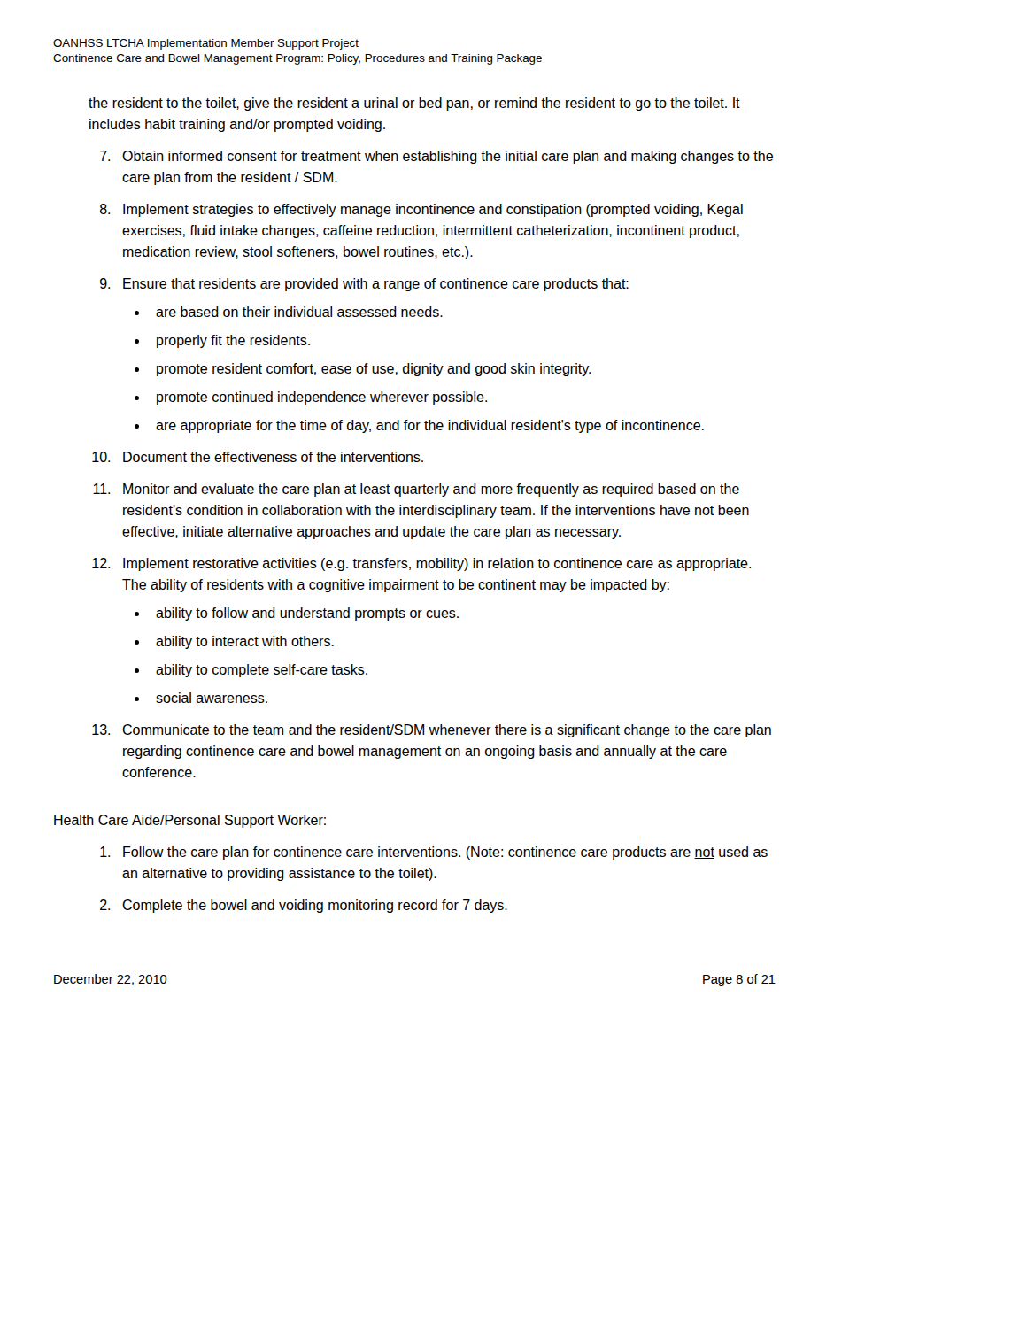OANHSS LTCHA Implementation Member Support Project
Continence Care and Bowel Management Program: Policy, Procedures and Training Package
the resident to the toilet, give the resident a urinal or bed pan, or remind the resident to go to the toilet. It includes habit training and/or prompted voiding.
Obtain informed consent for treatment when establishing the initial care plan and making changes to the care plan from the resident / SDM.
Implement strategies to effectively manage incontinence and constipation (prompted voiding, Kegal exercises, fluid intake changes, caffeine reduction, intermittent catheterization, incontinent product, medication review, stool softeners, bowel routines, etc.).
Ensure that residents are provided with a range of continence care products that:
are based on their individual assessed needs.
properly fit the residents.
promote resident comfort, ease of use, dignity and good skin integrity.
promote continued independence wherever possible.
are appropriate for the time of day, and for the individual resident's type of incontinence.
Document the effectiveness of the interventions.
Monitor and evaluate the care plan at least quarterly and more frequently as required based on the resident's condition in collaboration with the interdisciplinary team. If the interventions have not been effective, initiate alternative approaches and update the care plan as necessary.
Implement restorative activities (e.g. transfers, mobility) in relation to continence care as appropriate. The ability of residents with a cognitive impairment to be continent may be impacted by:
ability to follow and understand prompts or cues.
ability to interact with others.
ability to complete self-care tasks.
social awareness.
Communicate to the team and the resident/SDM whenever there is a significant change to the care plan regarding continence care and bowel management on an ongoing basis and annually at the care conference.
Health Care Aide/Personal Support Worker:
Follow the care plan for continence care interventions. (Note: continence care products are not used as an alternative to providing assistance to the toilet).
Complete the bowel and voiding monitoring record for 7 days.
December 22, 2010 Page 8 of 21